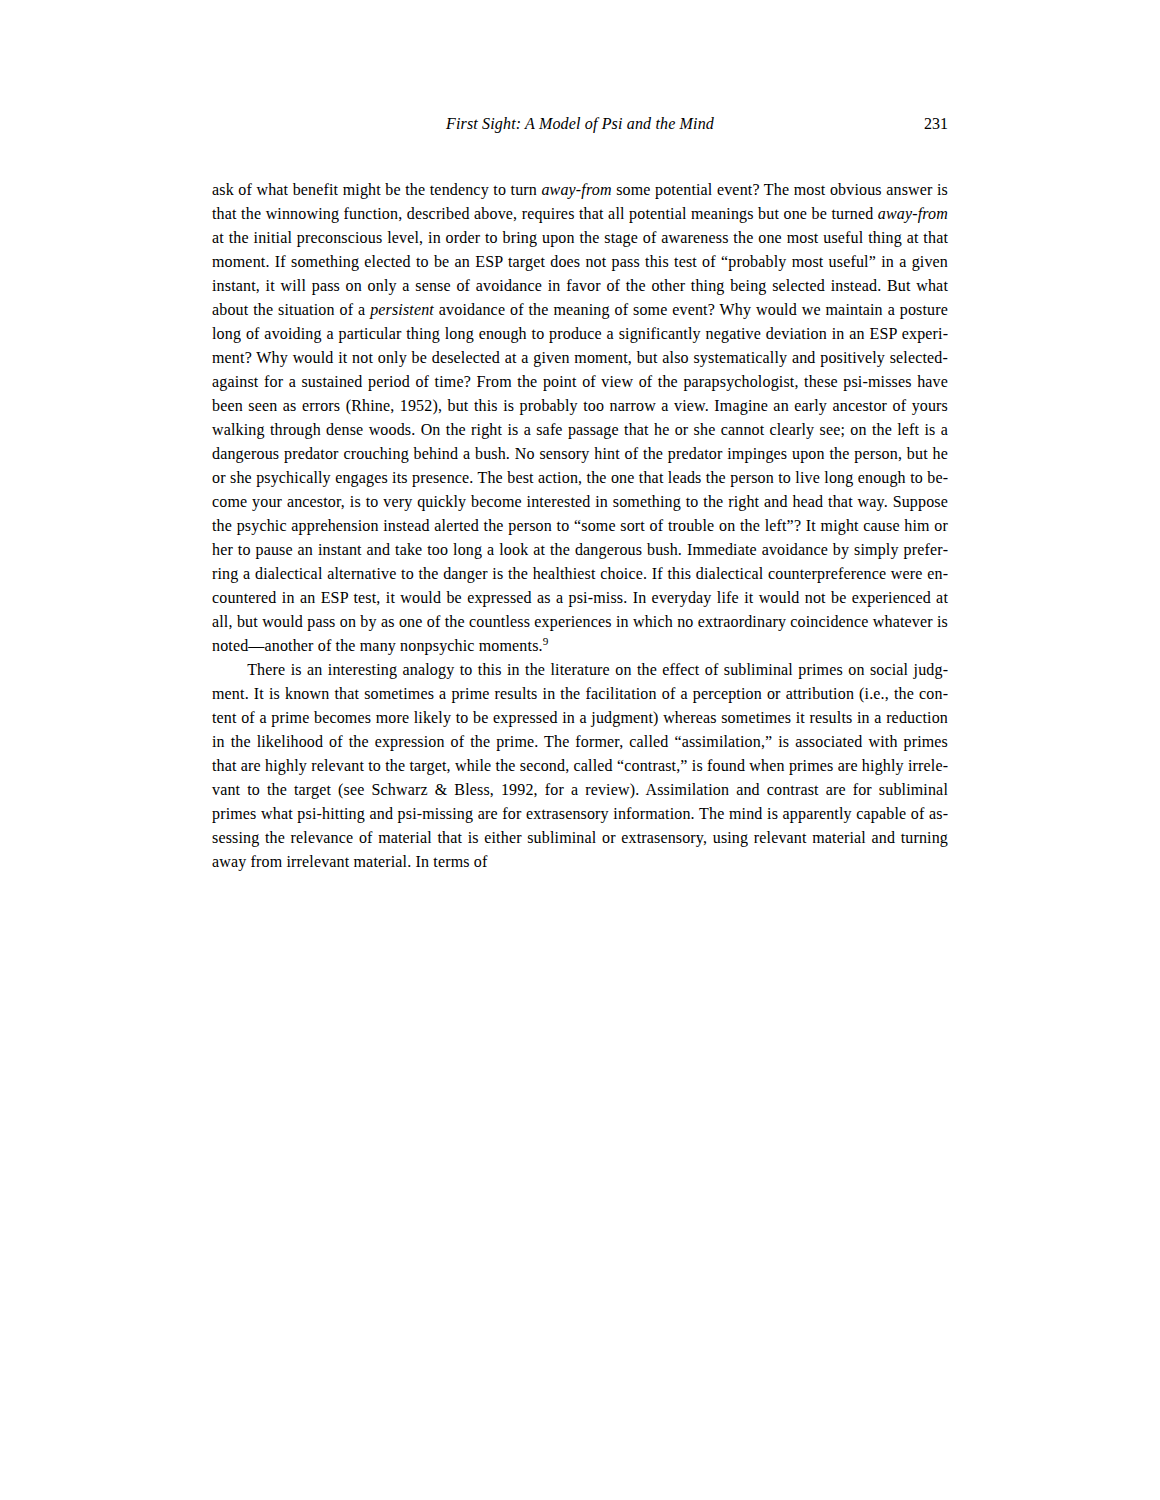First Sight: A Model of Psi and the Mind 231
ask of what benefit might be the tendency to turn away-from some potential event? The most obvious answer is that the winnowing function, described above, requires that all potential meanings but one be turned away-from at the initial preconscious level, in order to bring upon the stage of awareness the one most useful thing at that moment. If something elected to be an ESP target does not pass this test of “probably most useful” in a given instant, it will pass on only a sense of avoidance in favor of the other thing being selected instead. But what about the situation of a persistent avoidance of the meaning of some event? Why would we maintain a posture long of avoiding a particular thing long enough to produce a significantly negative deviation in an ESP experiment? Why would it not only be deselected at a given moment, but also systematically and positively selected-against for a sustained period of time? From the point of view of the parapsychologist, these psi-misses have been seen as errors (Rhine, 1952), but this is probably too narrow a view. Imagine an early ancestor of yours walking through dense woods. On the right is a safe passage that he or she cannot clearly see; on the left is a dangerous predator crouching behind a bush. No sensory hint of the predator impinges upon the person, but he or she psychically engages its presence. The best action, the one that leads the person to live long enough to become your ancestor, is to very quickly become interested in something to the right and head that way. Suppose the psychic apprehension instead alerted the person to “some sort of trouble on the left”? It might cause him or her to pause an instant and take too long a look at the dangerous bush. Immediate avoidance by simply preferring a dialectical alternative to the danger is the healthiest choice. If this dialectical counterpreference were encountered in an ESP test, it would be expressed as a psi-miss. In everyday life it would not be experienced at all, but would pass on by as one of the countless experiences in which no extraordinary coincidence whatever is noted—another of the many nonpsychic moments.9
There is an interesting analogy to this in the literature on the effect of subliminal primes on social judgment. It is known that sometimes a prime results in the facilitation of a perception or attribution (i.e., the content of a prime becomes more likely to be expressed in a judgment) whereas sometimes it results in a reduction in the likelihood of the expression of the prime. The former, called “assimilation,” is associated with primes that are highly relevant to the target, while the second, called “contrast,” is found when primes are highly irrelevant to the target (see Schwarz & Bless, 1992, for a review). Assimilation and contrast are for subliminal primes what psi-hitting and psi-missing are for extrasensory information. The mind is apparently capable of assessing the relevance of material that is either subliminal or extrasensory, using relevant material and turning away from irrelevant material. In terms of